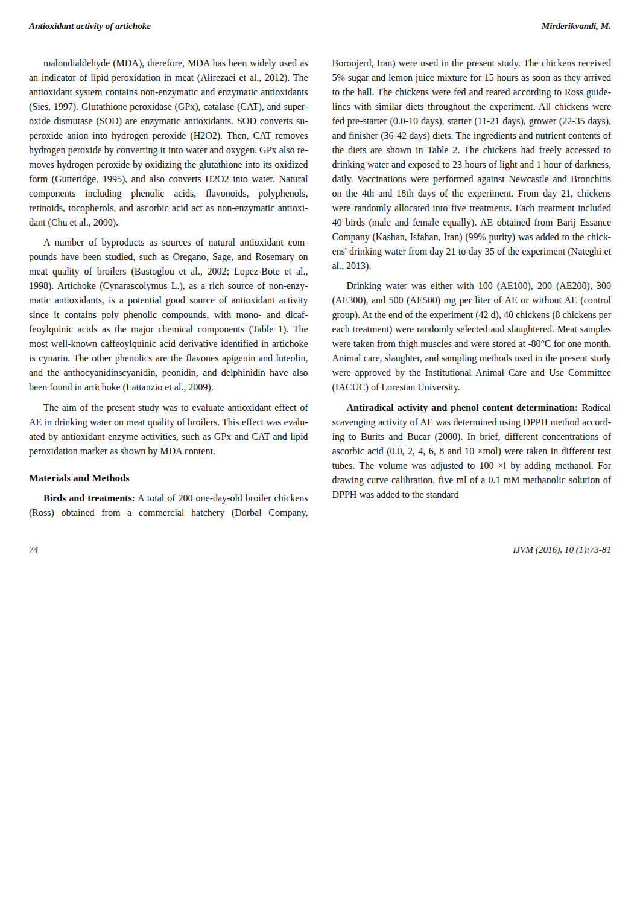Antioxidant activity of artichoke Mirderikvandi, M.
malondialdehyde (MDA), therefore, MDA has been widely used as an indicator of lipid peroxidation in meat (Alirezaei et al., 2012). The antioxidant system contains non-enzymatic and enzymatic antioxidants (Sies, 1997). Glutathione peroxidase (GPx), catalase (CAT), and superoxide dismutase (SOD) are enzymatic antioxidants. SOD converts superoxide anion into hydrogen peroxide (H2O2). Then, CAT removes hydrogen peroxide by converting it into water and oxygen. GPx also removes hydrogen peroxide by oxidizing the glutathione into its oxidized form (Gutteridge, 1995), and also converts H2O2 into water. Natural components including phenolic acids, flavonoids, polyphenols, retinoids, tocopherols, and ascorbic acid act as non-enzymatic antioxidant (Chu et al., 2000).
A number of byproducts as sources of natural antioxidant compounds have been studied, such as Oregano, Sage, and Rosemary on meat quality of broilers (Bustoglou et al., 2002; Lopez-Bote et al., 1998). Artichoke (Cynarascolymus L.), as a rich source of non-enzymatic antioxidants, is a potential good source of antioxidant activity since it contains poly phenolic compounds, with mono- and dicaffeoylquinic acids as the major chemical components (Table 1). The most well-known caffeoylquinic acid derivative identified in artichoke is cynarin. The other phenolics are the flavones apigenin and luteolin, and the anthocyanidinscyanidin, peonidin, and delphinidin have also been found in artichoke (Lattanzio et al., 2009).
The aim of the present study was to evaluate antioxidant effect of AE in drinking water on meat quality of broilers. This effect was evaluated by antioxidant enzyme activities, such as GPx and CAT and lipid peroxidation marker as shown by MDA content.
Materials and Methods
Birds and treatments: A total of 200 one-day-old broiler chickens (Ross) obtained from a commercial hatchery (Dorbal Company, Boroojerd, Iran) were used in the present study. The chickens received 5% sugar and lemon juice mixture for 15 hours as soon as they arrived to the hall. The chickens were fed and reared according to Ross guidelines with similar diets throughout the experiment. All chickens were fed pre-starter (0.0-10 days), starter (11-21 days), grower (22-35 days), and finisher (36-42 days) diets. The ingredients and nutrient contents of the diets are shown in Table 2. The chickens had freely accessed to drinking water and exposed to 23 hours of light and 1 hour of darkness, daily. Vaccinations were performed against Newcastle and Bronchitis on the 4th and 18th days of the experiment. From day 21, chickens were randomly allocated into five treatments. Each treatment included 40 birds (male and female equally). AE obtained from Barij Essance Company (Kashan, Isfahan, Iran) (99% purity) was added to the chickens' drinking water from day 21 to day 35 of the experiment (Nateghi et al., 2013).
Drinking water was either with 100 (AE100), 200 (AE200), 300 (AE300), and 500 (AE500) mg per liter of AE or without AE (control group). At the end of the experiment (42 d), 40 chickens (8 chickens per each treatment) were randomly selected and slaughtered. Meat samples were taken from thigh muscles and were stored at -80°C for one month. Animal care, slaughter, and sampling methods used in the present study were approved by the Institutional Animal Care and Use Committee (IACUC) of Lorestan University.
Antiradical activity and phenol content determination: Radical scavenging activity of AE was determined using DPPH method according to Burits and Bucar (2000). In brief, different concentrations of ascorbic acid (0.0, 2, 4, 6, 8 and 10 ×mol) were taken in different test tubes. The volume was adjusted to 100 ×l by adding methanol. For drawing curve calibration, five ml of a 0.1 mM methanolic solution of DPPH was added to the standard
74 IJVM (2016), 10 (1):73-81